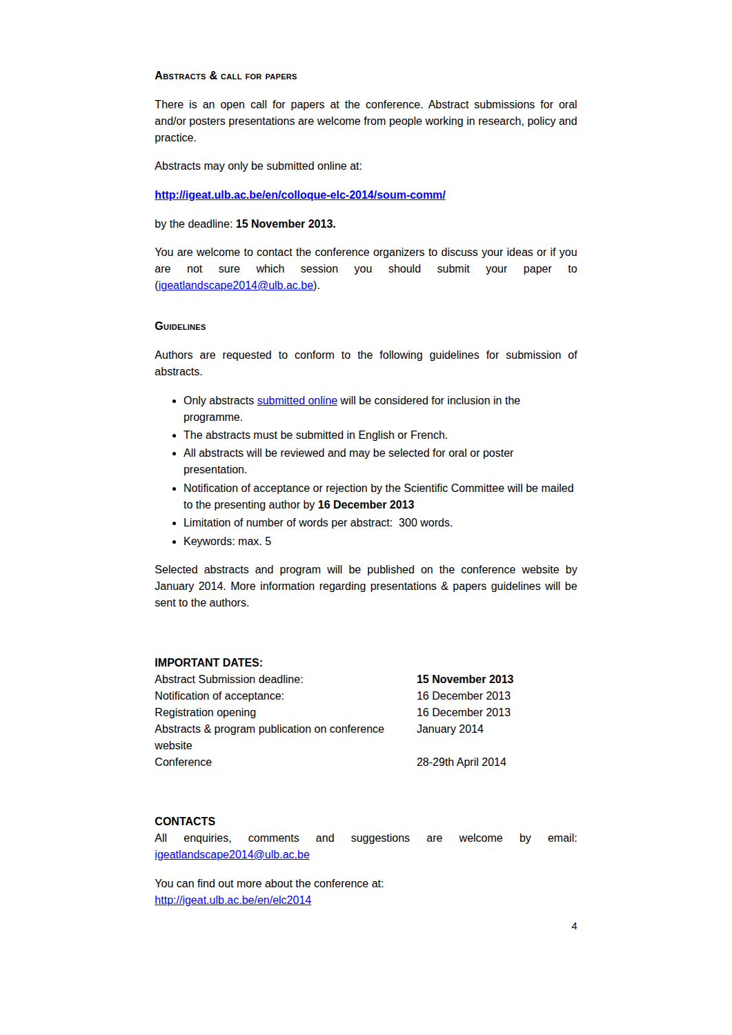Abstracts & call for papers
There is an open call for papers at the conference. Abstract submissions for oral and/or posters presentations are welcome from people working in research, policy and practice.
Abstracts may only be submitted online at:
http://igeat.ulb.ac.be/en/colloque-elc-2014/soum-comm/
by the deadline: 15 November 2013.
You are welcome to contact the conference organizers to discuss your ideas or if you are not sure which session you should submit your paper to (igeatlandscape2014@ulb.ac.be).
Guidelines
Authors are requested to conform to the following guidelines for submission of abstracts.
Only abstracts submitted online will be considered for inclusion in the programme.
The abstracts must be submitted in English or French.
All abstracts will be reviewed and may be selected for oral or poster presentation.
Notification of acceptance or rejection by the Scientific Committee will be mailed to the presenting author by 16 December 2013
Limitation of number of words per abstract: 300 words.
Keywords: max. 5
Selected abstracts and program will be published on the conference website by January 2014. More information regarding presentations & papers guidelines will be sent to the authors.
IMPORTANT DATES:
| Abstract Submission deadline: | 15 November 2013 |
| Notification of acceptance: | 16 December 2013 |
| Registration opening | 16 December 2013 |
| Abstracts & program publication on conference website | January 2014 |
| Conference | 28-29th April 2014 |
CONTACTS
All enquiries, comments and suggestions are welcome by email: igeatlandscape2014@ulb.ac.be
You can find out more about the conference at:
http://igeat.ulb.ac.be/en/elc2014
4